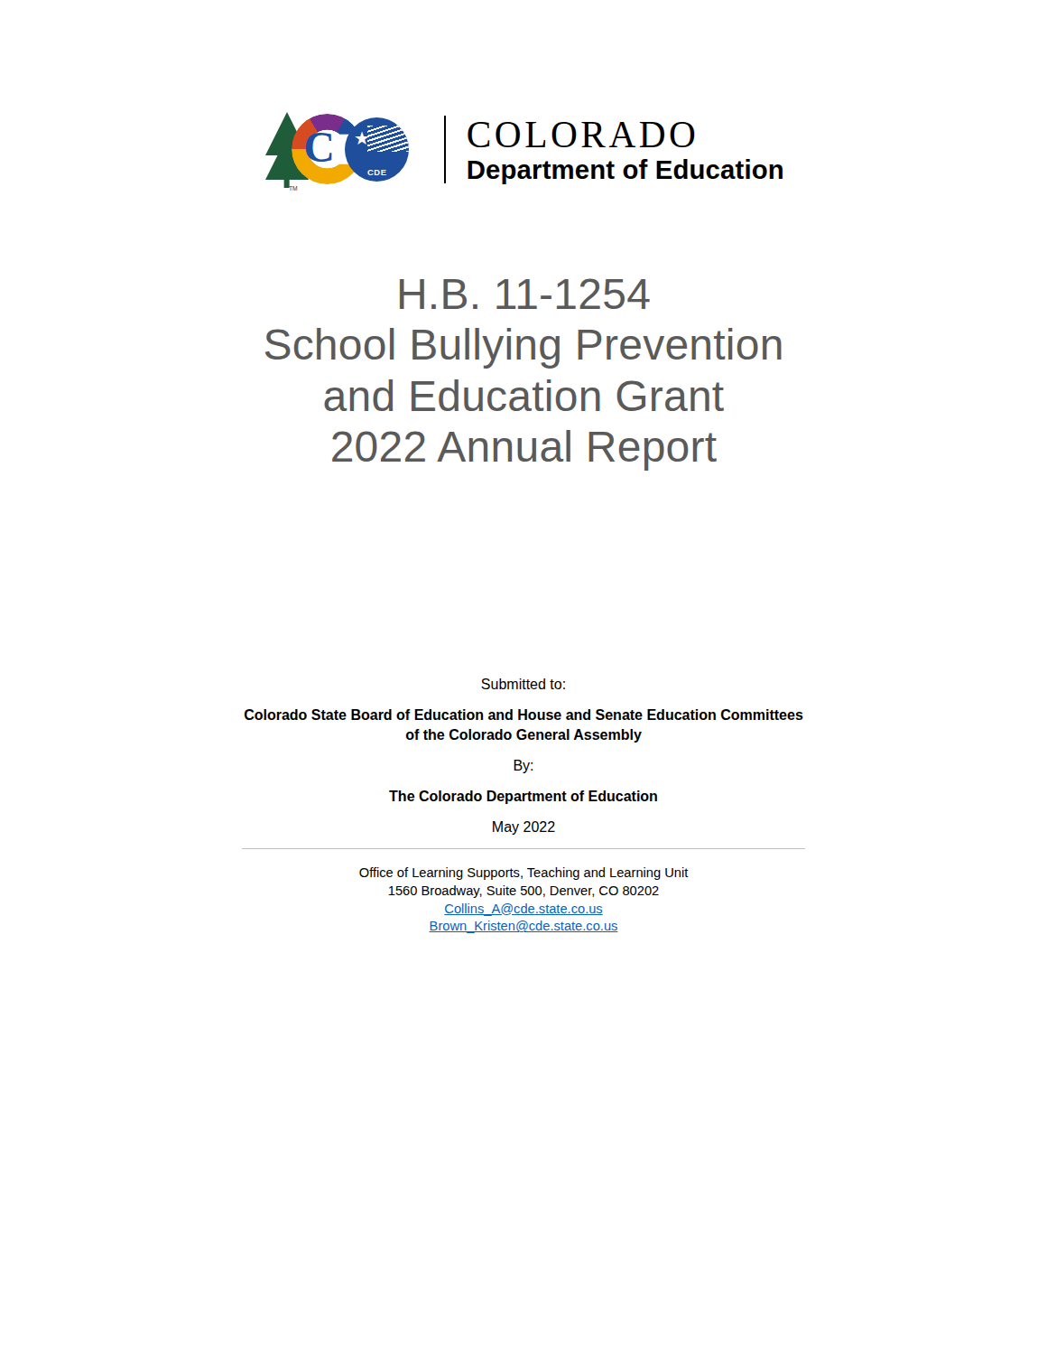C
★
CDE
TM
COLORADO
Department of Education
H.B. 11-1254
School Bullying Prevention and Education Grant
2022 Annual Report
Submitted to:
Colorado State Board of Education and House and Senate Education Committees of the Colorado General Assembly
By:
The Colorado Department of Education
May 2022
Office of Learning Supports, Teaching and Learning Unit
1560 Broadway, Suite 500, Denver, CO 80202
Collins_A@cde.state.co.us
Brown_Kristen@cde.state.co.us